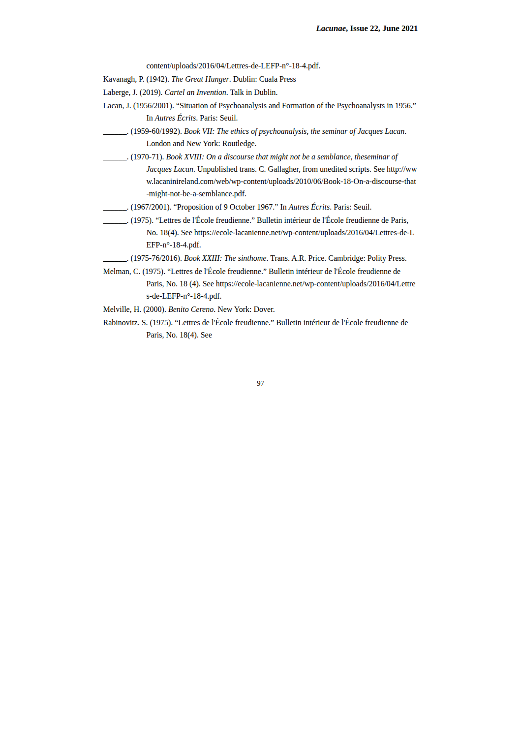Lacunae, Issue 22, June 2021
content/uploads/2016/04/Lettres-de-LEFP-n°-18-4.pdf.
Kavanagh, P. (1942). The Great Hunger. Dublin: Cuala Press
Laberge, J. (2019). Cartel an Invention. Talk in Dublin.
Lacan, J. (1956/2001). “Situation of Psychoanalysis and Formation of the Psychoanalysts in 1956.” In Autres Écrits. Paris: Seuil.
______. (1959-60/1992). Book VII: The ethics of psychoanalysis, the seminar of Jacques Lacan. London and New York: Routledge.
______. (1970-71). Book XVIII: On a discourse that might not be a semblance, theseminar of Jacques Lacan. Unpublished trans. C. Gallagher, from unedited scripts. See http://www.lacaninireland.com/web/wp-content/uploads/2010/06/Book-18-On-a-discourse-that-might-not-be-a-semblance.pdf.
______. (1967/2001). “Proposition of 9 October 1967.” In Autres Écrits. Paris: Seuil.
______. (1975). “Lettres de l'École freudienne.” Bulletin intérieur de l'École freudienne de Paris, No. 18(4). See https://ecole-lacanienne.net/wp-content/uploads/2016/04/Lettres-de-LEFP-n°-18-4.pdf.
______. (1975-76/2016). Book XXIII: The sinthome. Trans. A.R. Price. Cambridge: Polity Press.
Melman, C. (1975). “Lettres de l'École freudienne.” Bulletin intérieur de l'École freudienne de Paris, No. 18 (4). See https://ecole-lacanienne.net/wp-content/uploads/2016/04/Lettres-de-LEFP-n°-18-4.pdf.
Melville, H. (2000). Benito Cereno. New York: Dover.
Rabinovitz. S. (1975). “Lettres de l'École freudienne.” Bulletin intérieur de l'École freudienne de Paris, No. 18(4). See
97